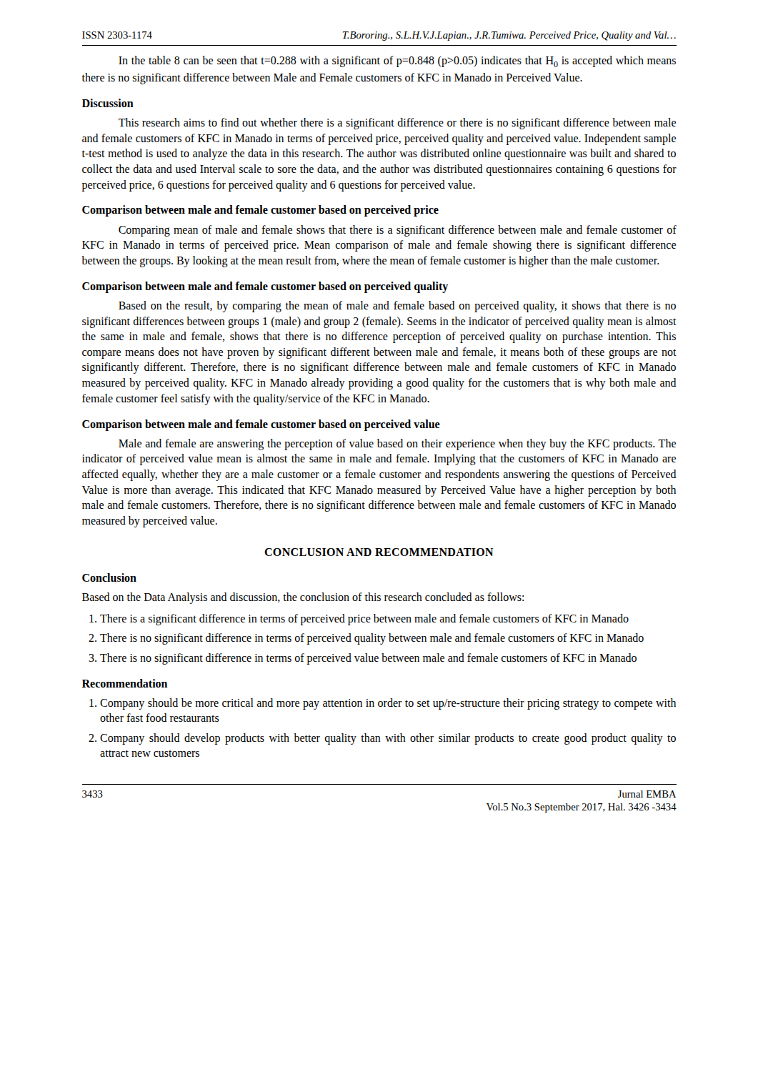ISSN 2303-1174 T.Bororing., S.L.H.V.J.Lapian., J.R.Tumiwa. Perceived Price, Quality and Val…
In the table 8 can be seen that t=0.288 with a significant of p=0.848 (p>0.05) indicates that H0 is accepted which means there is no significant difference between Male and Female customers of KFC in Manado in Perceived Value.
Discussion
This research aims to find out whether there is a significant difference or there is no significant difference between male and female customers of KFC in Manado in terms of perceived price, perceived quality and perceived value. Independent sample t-test method is used to analyze the data in this research. The author was distributed online questionnaire was built and shared to collect the data and used Interval scale to sore the data, and the author was distributed questionnaires containing 6 questions for perceived price, 6 questions for perceived quality and 6 questions for perceived value.
Comparison between male and female customer based on perceived price
Comparing mean of male and female shows that there is a significant difference between male and female customer of KFC in Manado in terms of perceived price. Mean comparison of male and female showing there is significant difference between the groups. By looking at the mean result from, where the mean of female customer is higher than the male customer.
Comparison between male and female customer based on perceived quality
Based on the result, by comparing the mean of male and female based on perceived quality, it shows that there is no significant differences between groups 1 (male) and group 2 (female). Seems in the indicator of perceived quality mean is almost the same in male and female, shows that there is no difference perception of perceived quality on purchase intention. This compare means does not have proven by significant different between male and female, it means both of these groups are not significantly different. Therefore, there is no significant difference between male and female customers of KFC in Manado measured by perceived quality. KFC in Manado already providing a good quality for the customers that is why both male and female customer feel satisfy with the quality/service of the KFC in Manado.
Comparison between male and female customer based on perceived value
Male and female are answering the perception of value based on their experience when they buy the KFC products. The indicator of perceived value mean is almost the same in male and female. Implying that the customers of KFC in Manado are affected equally, whether they are a male customer or a female customer and respondents answering the questions of Perceived Value is more than average. This indicated that KFC Manado measured by Perceived Value have a higher perception by both male and female customers. Therefore, there is no significant difference between male and female customers of KFC in Manado measured by perceived value.
CONCLUSION AND RECOMMENDATION
Conclusion
Based on the Data Analysis and discussion, the conclusion of this research concluded as follows:
There is a significant difference in terms of perceived price between male and female customers of KFC in Manado
There is no significant difference in terms of perceived quality between male and female customers of KFC in Manado
There is no significant difference in terms of perceived value between male and female customers of KFC in Manado
Recommendation
Company should be more critical and more pay attention in order to set up/re-structure their pricing strategy to compete with other fast food restaurants
Company should develop products with better quality than with other similar products to create good product quality to attract new customers
3433 Jurnal EMBA
Vol.5 No.3 September 2017, Hal. 3426 -3434